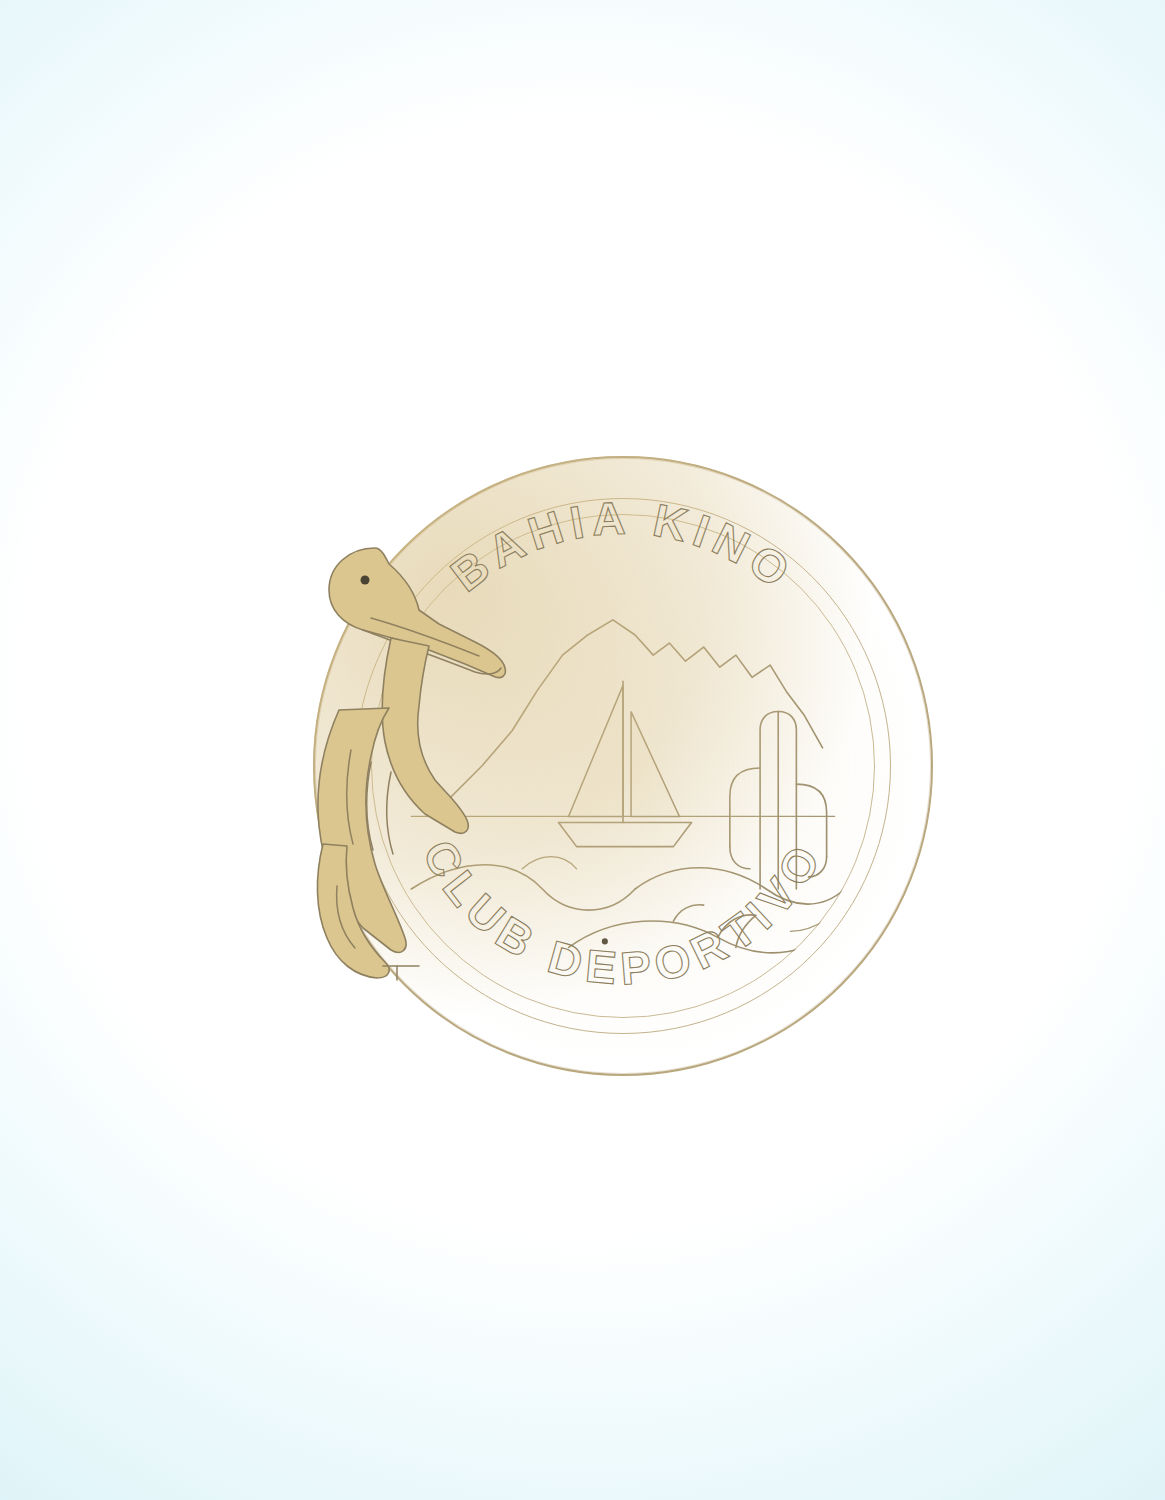Bahía Kino Club Deportivo
BAHIA KINO CLUB DEPORTIVO